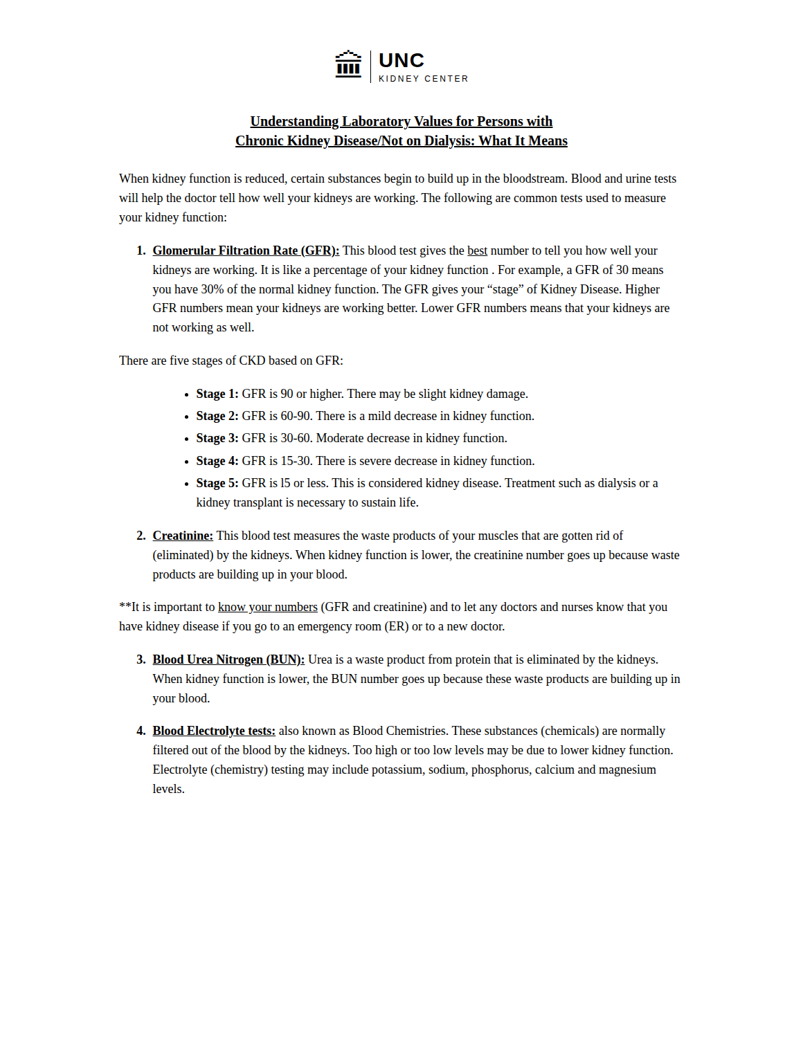🏛 UNC
KIDNEY CENTER
Understanding Laboratory Values for Persons with
Chronic Kidney Disease/Not on Dialysis: What It Means
When kidney function is reduced, certain substances begin to build up in the bloodstream. Blood and urine tests will help the doctor tell how well your kidneys are working. The following are common tests used to measure your kidney function:
Glomerular Filtration Rate (GFR): This blood test gives the best number to tell you how well your kidneys are working. It is like a percentage of your kidney function . For example, a GFR of 30 means you have 30% of the normal kidney function. The GFR gives your “stage” of Kidney Disease. Higher GFR numbers mean your kidneys are working better. Lower GFR numbers means that your kidneys are not working as well.
There are five stages of CKD based on GFR:
Stage 1: GFR is 90 or higher. There may be slight kidney damage.
Stage 2: GFR is 60-90. There is a mild decrease in kidney function.
Stage 3: GFR is 30-60. Moderate decrease in kidney function.
Stage 4: GFR is 15-30. There is severe decrease in kidney function.
Stage 5: GFR is l5 or less. This is considered kidney disease. Treatment such as dialysis or a kidney transplant is necessary to sustain life.
Creatinine: This blood test measures the waste products of your muscles that are gotten rid of (eliminated) by the kidneys. When kidney function is lower, the creatinine number goes up because waste products are building up in your blood.
**It is important to know your numbers (GFR and creatinine) and to let any doctors and nurses know that you have kidney disease if you go to an emergency room (ER) or to a new doctor.
Blood Urea Nitrogen (BUN): Urea is a waste product from protein that is eliminated by the kidneys. When kidney function is lower, the BUN number goes up because these waste products are building up in your blood.
Blood Electrolyte tests: also known as Blood Chemistries. These substances (chemicals) are normally filtered out of the blood by the kidneys. Too high or too low levels may be due to lower kidney function. Electrolyte (chemistry) testing may include potassium, sodium, phosphorus, calcium and magnesium levels.